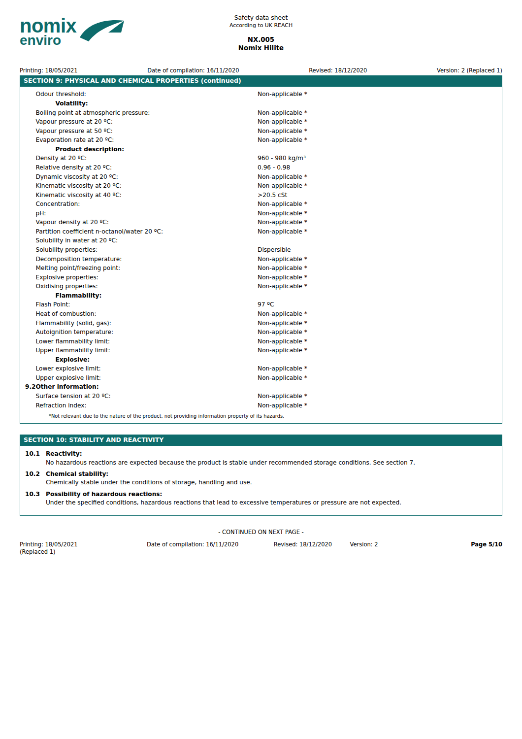nomixenviro
Safety data sheet
According to UK REACH
NX.005
Nomix Hilite
Printing: 18/05/2021 Date of compilation: 16/11/2020 Revised: 18/12/2020 Version: 2 (Replaced 1)
SECTION 9: PHYSICAL AND CHEMICAL PROPERTIES (continued)
| | Odour threshold: | Non-applicable * |
| | Volatility: | |
| | Boiling point at atmospheric pressure: | Non-applicable * |
| | Vapour pressure at 20 ºC: | Non-applicable * |
| | Vapour pressure at 50 ºC: | Non-applicable * |
| | Evaporation rate at 20 ºC: | Non-applicable * |
| | Product description: | |
| | Density at 20 ºC: | 960 - 980 kg/m³ |
| | Relative density at 20 ºC: | 0.96 - 0.98 |
| | Dynamic viscosity at 20 ºC: | Non-applicable * |
| | Kinematic viscosity at 20 ºC: | Non-applicable * |
| | Kinematic viscosity at 40 ºC: | >20.5 cSt |
| | Concentration: | Non-applicable * |
| | pH: | Non-applicable * |
| | Vapour density at 20 ºC: | Non-applicable * |
| | Partition coefficient n-octanol/water 20 ºC: | Non-applicable * |
| | Solubility in water at 20 ºC: | |
| | Solubility properties: | Dispersible |
| | Decomposition temperature: | Non-applicable * |
| | Melting point/freezing point: | Non-applicable * |
| | Explosive properties: | Non-applicable * |
| | Oxidising properties: | Non-applicable * |
| | Flammability: | |
| | Flash Point: | 97 ºC |
| | Heat of combustion: | Non-applicable * |
| | Flammability (solid, gas): | Non-applicable * |
| | Autoignition temperature: | Non-applicable * |
| | Lower flammability limit: | Non-applicable * |
| | Upper flammability limit: | Non-applicable * |
| | Explosive: | |
| | Lower explosive limit: | Non-applicable * |
| | Upper explosive limit: | Non-applicable * |
| 9.2 | Other information: | |
| | Surface tension at 20 ºC: | Non-applicable * |
| | Refraction index: | Non-applicable * |
*Not relevant due to the nature of the product, not providing information property of its hazards.
SECTION 10: STABILITY AND REACTIVITY
10.1 Reactivity:
No hazardous reactions are expected because the product is stable under recommended storage conditions. See section 7.
10.2 Chemical stability:
Chemically stable under the conditions of storage, handling and use.
10.3 Possibility of hazardous reactions:
Under the specified conditions, hazardous reactions that lead to excessive temperatures or pressure are not expected.
- CONTINUED ON NEXT PAGE -
Printing: 18/05/2021
(Replaced 1)
Date of compilation: 16/11/2020
Revised: 18/12/2020
Version: 2
Page 5/10